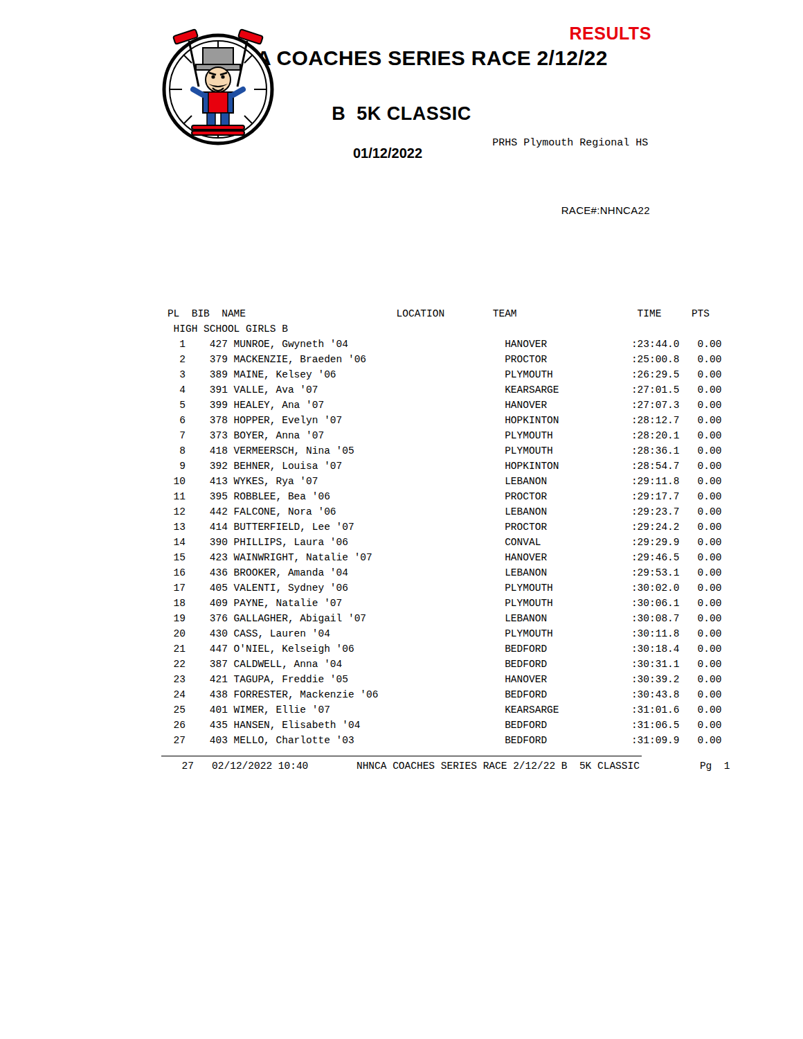RESULTS
NHNCA COACHES SERIES RACE 2/12/22
B 5K CLASSIC
01/12/2022
PRHS Plymouth Regional HS
RACE#:NHNCA22
 PL  BIB  NAME                         LOCATION        TEAM                    TIME     PTS
  HIGH SCHOOL GIRLS B
   1    427 MUNROE, Gwyneth '04                          HANOVER              :23:44.0   0.00
   2    379 MACKENZIE, Braeden '06                       PROCTOR              :25:00.8   0.00
   3    389 MAINE, Kelsey '06                            PLYMOUTH             :26:29.5   0.00
   4    391 VALLE, Ava '07                               KEARSARGE            :27:01.5   0.00
   5    399 HEALEY, Ana '07                              HANOVER              :27:07.3   0.00
   6    378 HOPPER, Evelyn '07                           HOPKINTON            :28:12.7   0.00
   7    373 BOYER, Anna '07                              PLYMOUTH             :28:20.1   0.00
   8    418 VERMEERSCH, Nina '05                         PLYMOUTH             :28:36.1   0.00
   9    392 BEHNER, Louisa '07                           HOPKINTON            :28:54.7   0.00
  10    413 WYKES, Rya '07                               LEBANON              :29:11.8   0.00
  11    395 ROBBLEE, Bea '06                             PROCTOR              :29:17.7   0.00
  12    442 FALCONE, Nora '06                            LEBANON              :29:23.7   0.00
  13    414 BUTTERFIELD, Lee '07                         PROCTOR              :29:24.2   0.00
  14    390 PHILLIPS, Laura '06                          CONVAL               :29:29.9   0.00
  15    423 WAINWRIGHT, Natalie '07                      HANOVER              :29:46.5   0.00
  16    436 BROOKER, Amanda '04                          LEBANON              :29:53.1   0.00
  17    405 VALENTI, Sydney '06                          PLYMOUTH             :30:02.0   0.00
  18    409 PAYNE, Natalie '07                           PLYMOUTH             :30:06.1   0.00
  19    376 GALLAGHER, Abigail '07                       LEBANON              :30:08.7   0.00
  20    430 CASS, Lauren '04                             PLYMOUTH             :30:11.8   0.00
  21    447 O'NIEL, Kelseigh '06                         BEDFORD              :30:18.4   0.00
  22    387 CALDWELL, Anna '04                           BEDFORD              :30:31.1   0.00
  23    421 TAGUPA, Freddie '05                          HANOVER              :30:39.2   0.00
  24    438 FORRESTER, Mackenzie '06                     BEDFORD              :30:43.8   0.00
  25    401 WIMER, Ellie '07                             KEARSARGE            :31:01.6   0.00
  26    435 HANSEN, Elisabeth '04                        BEDFORD              :31:06.5   0.00
  27    403 MELLO, Charlotte '03                         BEDFORD              :31:09.9   0.00
  27   02/12/2022 10:40        NHNCA COACHES SERIES RACE 2/12/22 B  5K CLASSIC          Pg  1